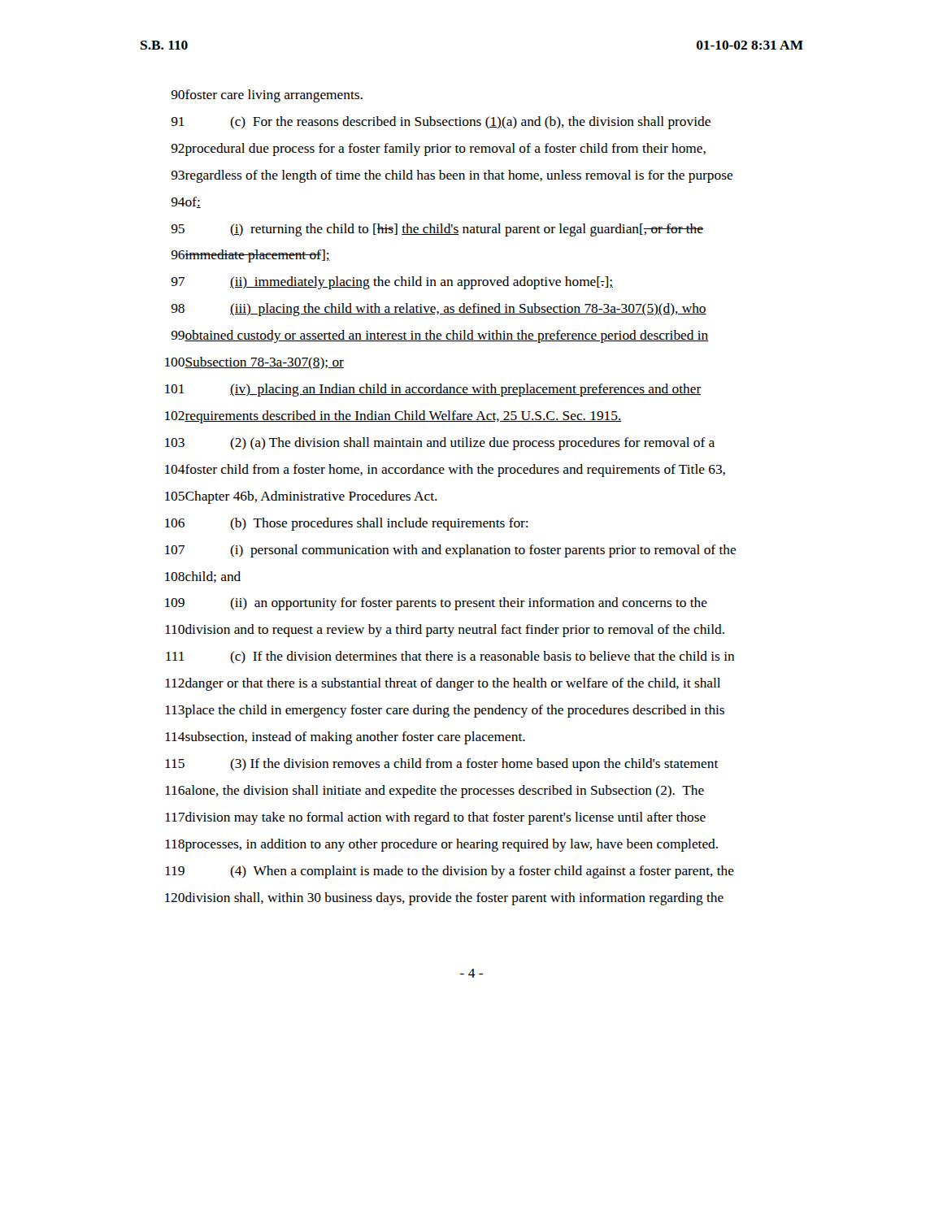S.B. 110 01-10-02 8:31 AM
| 90 | foster care living arrangements. |
| 91 | (c) For the reasons described in Subsections (1) (a) and (b), the division shall provide |
| 92 | procedural due process for a foster family prior to removal of a foster child from their home, |
| 93 | regardless of the length of time the child has been in that home, unless removal is for the purpose |
| 94 | of : |
| 95 | (i) returning the child to [ his ] the child's natural parent or legal guardian[ , or for the |
| 96 | immediate placement of ] ; |
| 97 | (ii) immediately placing the child in an approved adoptive home[ . ] ; |
| 98 | (iii) placing the child with a relative, as defined in Subsection 78-3a-307(5)(d), who |
| 99 | obtained custody or asserted an interest in the child within the preference period described in |
| 100 | Subsection 78-3a-307(8); or |
| 101 | (iv) placing an Indian child in accordance with preplacement preferences and other |
| 102 | requirements described in the Indian Child Welfare Act, 25 U.S.C. Sec. 1915. |
| 103 | (2) (a) The division shall maintain and utilize due process procedures for removal of a |
| 104 | foster child from a foster home, in accordance with the procedures and requirements of Title 63, |
| 105 | Chapter 46b, Administrative Procedures Act. |
| 106 | (b) Those procedures shall include requirements for: |
| 107 | (i) personal communication with and explanation to foster parents prior to removal of the |
| 108 | child; and |
| 109 | (ii) an opportunity for foster parents to present their information and concerns to the |
| 110 | division and to request a review by a third party neutral fact finder prior to removal of the child. |
| 111 | (c) If the division determines that there is a reasonable basis to believe that the child is in |
| 112 | danger or that there is a substantial threat of danger to the health or welfare of the child, it shall |
| 113 | place the child in emergency foster care during the pendency of the procedures described in this |
| 114 | subsection, instead of making another foster care placement. |
| 115 | (3) If the division removes a child from a foster home based upon the child's statement |
| 116 | alone, the division shall initiate and expedite the processes described in Subsection (2). The |
| 117 | division may take no formal action with regard to that foster parent's license until after those |
| 118 | processes, in addition to any other procedure or hearing required by law, have been completed. |
| 119 | (4) When a complaint is made to the division by a foster child against a foster parent, the |
| 120 | division shall, within 30 business days, provide the foster parent with information regarding the |
- 4 -